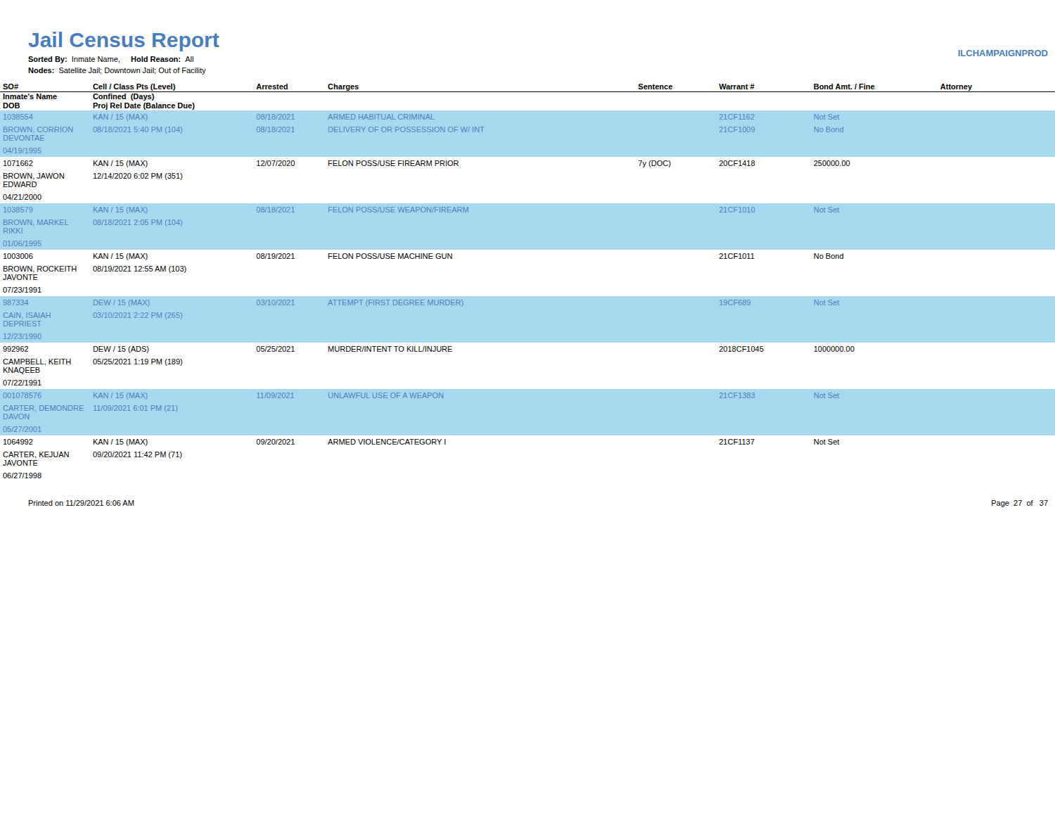ILCHAMPAIGNPROD
Jail Census Report
Sorted By: Inmate Name, Hold Reason: All
Nodes: Satellite Jail; Downtown Jail; Out of Facility
| SO# | Cell / Class Pts (Level) | Arrested | Charges | Sentence | Warrant # | Bond Amt. / Fine | Attorney |
| --- | --- | --- | --- | --- | --- | --- | --- |
| Inmate's Name | Confined (Days) | | | | | | |
| DOB | Proj Rel Date (Balance Due) | | | | | | |
| 1038554 | KAN / 15 (MAX) | 08/18/2021 | ARMED HABITUAL CRIMINAL | | 21CF1162 | Not Set | |
| BROWN, CORRION DEVONTAE | 08/18/2021 5:40 PM (104) | 08/18/2021 | DELIVERY OF OR POSSESSION OF W/ INT | | 21CF1009 | No Bond | |
| 04/19/1995 | | | | | | | |
| 1071662 | KAN / 15 (MAX) | 12/07/2020 | FELON POSS/USE FIREARM PRIOR | 7y (DOC) | 20CF1418 | 250000.00 | |
| BROWN, JAWON EDWARD | 12/14/2020 6:02 PM (351) | | | | | | |
| 04/21/2000 | | | | | | | |
| 1038579 | KAN / 15 (MAX) | 08/18/2021 | FELON POSS/USE WEAPON/FIREARM | | 21CF1010 | Not Set | |
| BROWN, MARKEL RIKKI | 08/18/2021 2:05 PM (104) | | | | | | |
| 01/06/1995 | | | | | | | |
| 1003006 | KAN / 15 (MAX) | 08/19/2021 | FELON POSS/USE MACHINE GUN | | 21CF1011 | No Bond | |
| BROWN, ROCKEITH JAVONTE | 08/19/2021 12:55 AM (103) | | | | | | |
| 07/23/1991 | | | | | | | |
| 987334 | DEW / 15 (MAX) | 03/10/2021 | ATTEMPT (FIRST DEGREE MURDER) | | 19CF689 | Not Set | |
| CAIN, ISAIAH DEPRIEST | 03/10/2021 2:22 PM (265) | | | | | | |
| 12/23/1990 | | | | | | | |
| 992962 | DEW / 15 (ADS) | 05/25/2021 | MURDER/INTENT TO KILL/INJURE | | 2018CF1045 | 1000000.00 | |
| CAMPBELL, KEITH KNAQEEB | 05/25/2021 1:19 PM (189) | | | | | | |
| 07/22/1991 | | | | | | | |
| 001078576 | KAN / 15 (MAX) | 11/09/2021 | UNLAWFUL USE OF A WEAPON | | 21CF1383 | Not Set | |
| CARTER, DEMONDRE DAVON | 11/09/2021 6:01 PM (21) | | | | | | |
| 05/27/2001 | | | | | | | |
| 1064992 | KAN / 15 (MAX) | 09/20/2021 | ARMED VIOLENCE/CATEGORY I | | 21CF1137 | Not Set | |
| CARTER, KEJUAN JAVONTE | 09/20/2021 11:42 PM (71) | | | | | | |
| 06/27/1998 | | | | | | | |
Printed on 11/29/2021 6:06 AM
Page 27 of 37